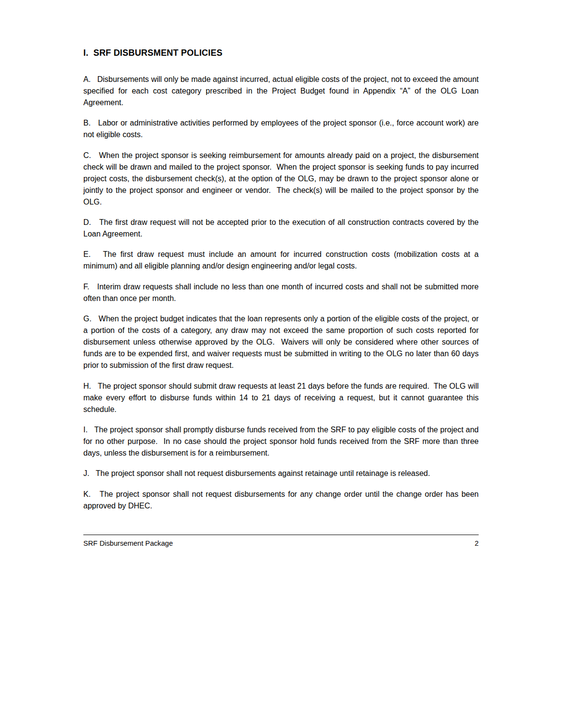I. SRF DISBURSMENT POLICIES
A. Disbursements will only be made against incurred, actual eligible costs of the project, not to exceed the amount specified for each cost category prescribed in the Project Budget found in Appendix “A” of the OLG Loan Agreement.
B. Labor or administrative activities performed by employees of the project sponsor (i.e., force account work) are not eligible costs.
C. When the project sponsor is seeking reimbursement for amounts already paid on a project, the disbursement check will be drawn and mailed to the project sponsor. When the project sponsor is seeking funds to pay incurred project costs, the disbursement check(s), at the option of the OLG, may be drawn to the project sponsor alone or jointly to the project sponsor and engineer or vendor. The check(s) will be mailed to the project sponsor by the OLG.
D. The first draw request will not be accepted prior to the execution of all construction contracts covered by the Loan Agreement.
E. The first draw request must include an amount for incurred construction costs (mobilization costs at a minimum) and all eligible planning and/or design engineering and/or legal costs.
F. Interim draw requests shall include no less than one month of incurred costs and shall not be submitted more often than once per month.
G. When the project budget indicates that the loan represents only a portion of the eligible costs of the project, or a portion of the costs of a category, any draw may not exceed the same proportion of such costs reported for disbursement unless otherwise approved by the OLG. Waivers will only be considered where other sources of funds are to be expended first, and waiver requests must be submitted in writing to the OLG no later than 60 days prior to submission of the first draw request.
H. The project sponsor should submit draw requests at least 21 days before the funds are required. The OLG will make every effort to disburse funds within 14 to 21 days of receiving a request, but it cannot guarantee this schedule.
I. The project sponsor shall promptly disburse funds received from the SRF to pay eligible costs of the project and for no other purpose. In no case should the project sponsor hold funds received from the SRF more than three days, unless the disbursement is for a reimbursement.
J. The project sponsor shall not request disbursements against retainage until retainage is released.
K. The project sponsor shall not request disbursements for any change order until the change order has been approved by DHEC.
SRF Disbursement Package 2